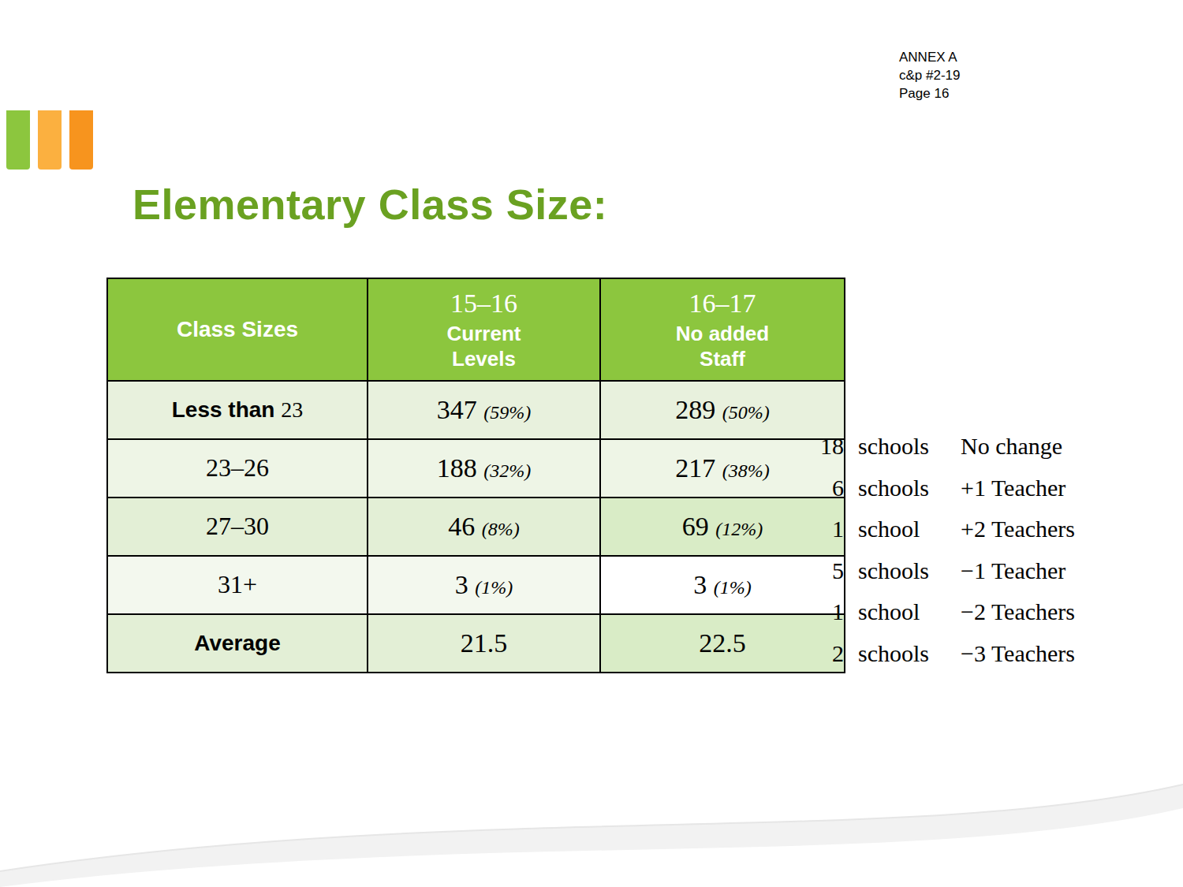ANNEX A
c&p #2-19
Page 16
Elementary Class Size:
| Class Sizes | 15–16 Current Levels | 16–17 No added Staff |
| --- | --- | --- |
| Less than 23 | 347 (59%) | 289 (50%) |
| 23–26 | 188 (32%) | 217 (38%) |
| 27–30 | 46 (8%) | 69 (12%) |
| 31+ | 3 (1%) | 3 (1%) |
| Average | 21.5 | 22.5 |
| 18 | schools | No change |
| 6 | schools | +1 Teacher |
| 1 | school | +2 Teachers |
| 5 | schools | −1 Teacher |
| 1 | school | −2 Teachers |
| 2 | schools | −3 Teachers |